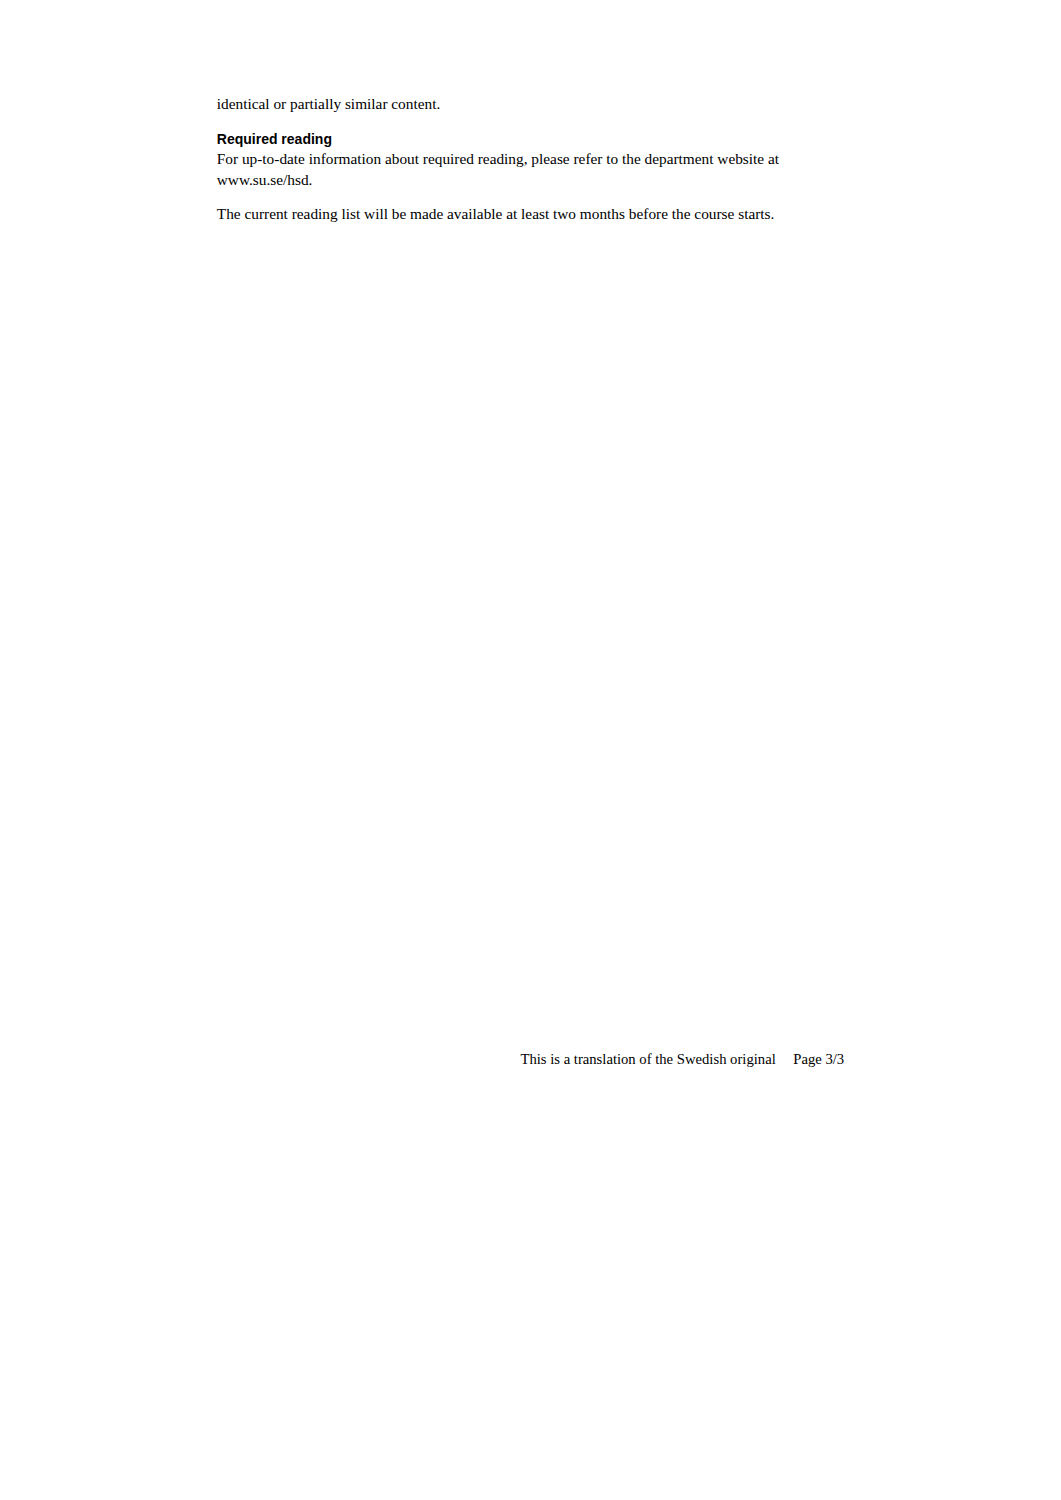identical or partially similar content.
Required reading
For up-to-date information about required reading, please refer to the department website at www.su.se/hsd.
The current reading list will be made available at least two months before the course starts.
This is a translation of the Swedish originalPage 3/3